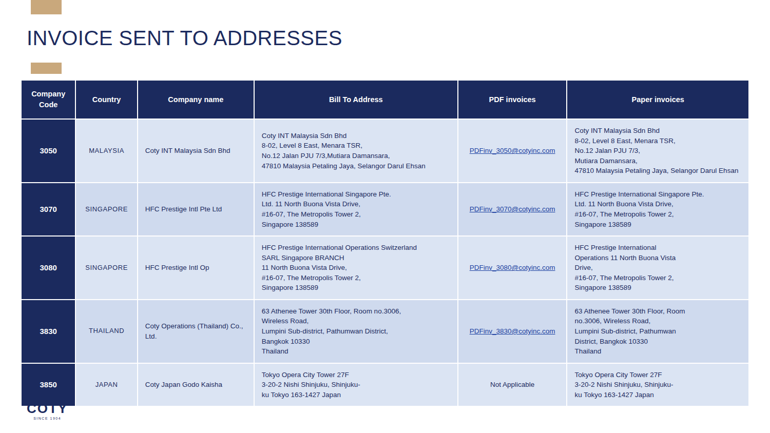Invoice sent to addresses
| Company Code | Country | Company name | Bill To Address | PDF invoices | Paper invoices |
| --- | --- | --- | --- | --- | --- |
| 3050 | MALAYSIA | Coty INT Malaysia Sdn Bhd | Coty INT Malaysia Sdn Bhd 8-02, Level 8 East, Menara TSR, No.12 Jalan PJU 7/3,Mutiara Damansara, 47810 Malaysia Petaling Jaya, Selangor Darul Ehsan | PDFinv_3050@cotyinc.com | Coty INT Malaysia Sdn Bhd 8-02, Level 8 East, Menara TSR, No.12 Jalan PJU 7/3, Mutiara Damansara, 47810 Malaysia Petaling Jaya, Selangor Darul Ehsan |
| 3070 | SINGAPORE | HFC Prestige Intl Pte Ltd | HFC Prestige International Singapore Pte. Ltd. 11 North Buona Vista Drive, #16-07, The Metropolis Tower 2, Singapore 138589 | PDFinv_3070@cotyinc.com | HFC Prestige International Singapore Pte. Ltd. 11 North Buona Vista Drive, #16-07, The Metropolis Tower 2, Singapore 138589 |
| 3080 | SINGAPORE | HFC Prestige Intl Op | HFC Prestige International Operations Switzerland SARL Singapore BRANCH 11 North Buona Vista Drive, #16-07, The Metropolis Tower 2, Singapore 138589 | PDFinv_3080@cotyinc.com | HFC Prestige International Operations 11 North Buona Vista Drive, #16-07, The Metropolis Tower 2, Singapore 138589 |
| 3830 | THAILAND | Coty Operations (Thailand) Co., Ltd. | 63 Athenee Tower 30th Floor, Room no.3006, Wireless Road, Lumpini Sub-district, Pathumwan District, Bangkok 10330 Thailand | PDFinv_3830@cotyinc.com | 63 Athenee Tower 30th Floor, Room no.3006, Wireless Road, Lumpini Sub-district, Pathumwan District, Bangkok 10330 Thailand |
| 3850 | JAPAN | Coty Japan Godo Kaisha | Tokyo Opera City Tower 27F 3-20-2 Nishi Shinjuku, Shinjuku- ku Tokyo 163-1427 Japan | Not Applicable | Tokyo Opera City Tower 27F 3-20-2 Nishi Shinjuku, Shinjuku- ku Tokyo 163-1427 Japan |
COTY
SINCE 1904